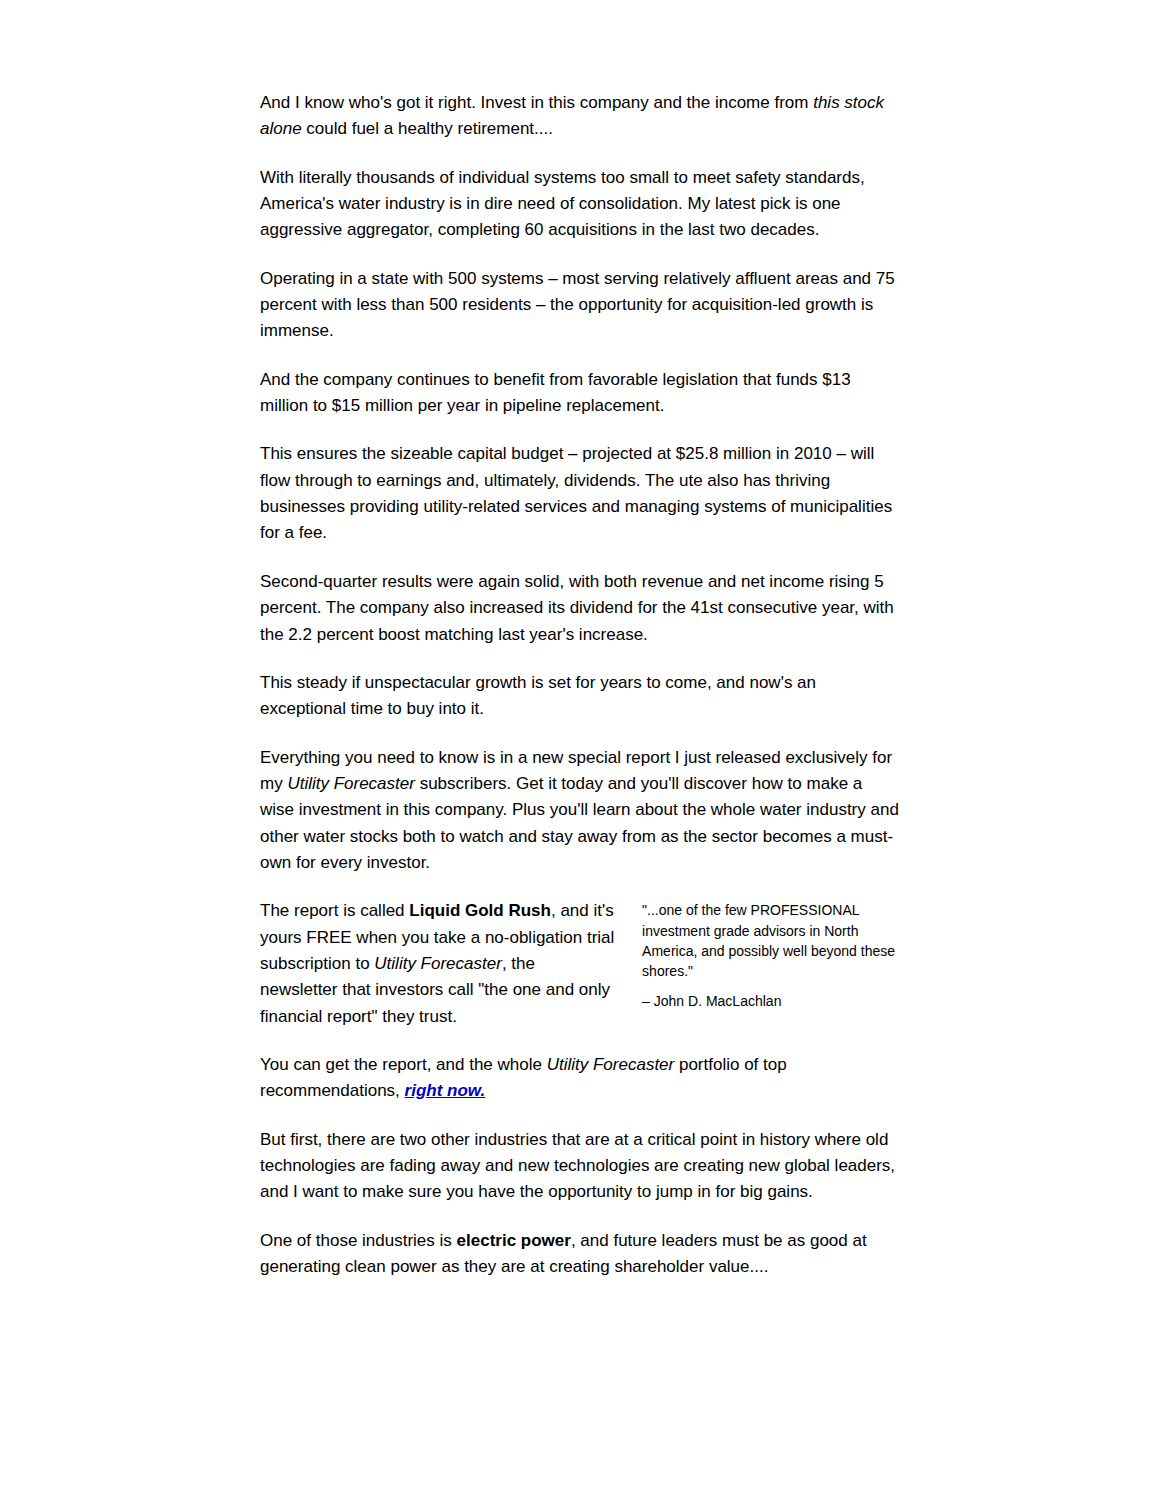And I know who's got it right. Invest in this company and the income from this stock alone could fuel a healthy retirement....
With literally thousands of individual systems too small to meet safety standards, America's water industry is in dire need of consolidation. My latest pick is one aggressive aggregator, completing 60 acquisitions in the last two decades.
Operating in a state with 500 systems – most serving relatively affluent areas and 75 percent with less than 500 residents – the opportunity for acquisition-led growth is immense.
And the company continues to benefit from favorable legislation that funds $13 million to $15 million per year in pipeline replacement.
This ensures the sizeable capital budget – projected at $25.8 million in 2010 – will flow through to earnings and, ultimately, dividends. The ute also has thriving businesses providing utility-related services and managing systems of municipalities for a fee.
Second-quarter results were again solid, with both revenue and net income rising 5 percent. The company also increased its dividend for the 41st consecutive year, with the 2.2 percent boost matching last year's increase.
This steady if unspectacular growth is set for years to come, and now's an exceptional time to buy into it.
Everything you need to know is in a new special report I just released exclusively for my Utility Forecaster subscribers. Get it today and you'll discover how to make a wise investment in this company. Plus you'll learn about the whole water industry and other water stocks both to watch and stay away from as the sector becomes a must-own for every investor.
The report is called Liquid Gold Rush, and it's yours FREE when you take a no-obligation trial subscription to Utility Forecaster, the newsletter that investors call "the one and only financial report" they trust.
"...one of the few PROFESSIONAL investment grade advisors in North America, and possibly well beyond these shores." – John D. MacLachlan
You can get the report, and the whole Utility Forecaster portfolio of top recommendations, right now.
But first, there are two other industries that are at a critical point in history where old technologies are fading away and new technologies are creating new global leaders, and I want to make sure you have the opportunity to jump in for big gains.
One of those industries is electric power, and future leaders must be as good at generating clean power as they are at creating shareholder value....